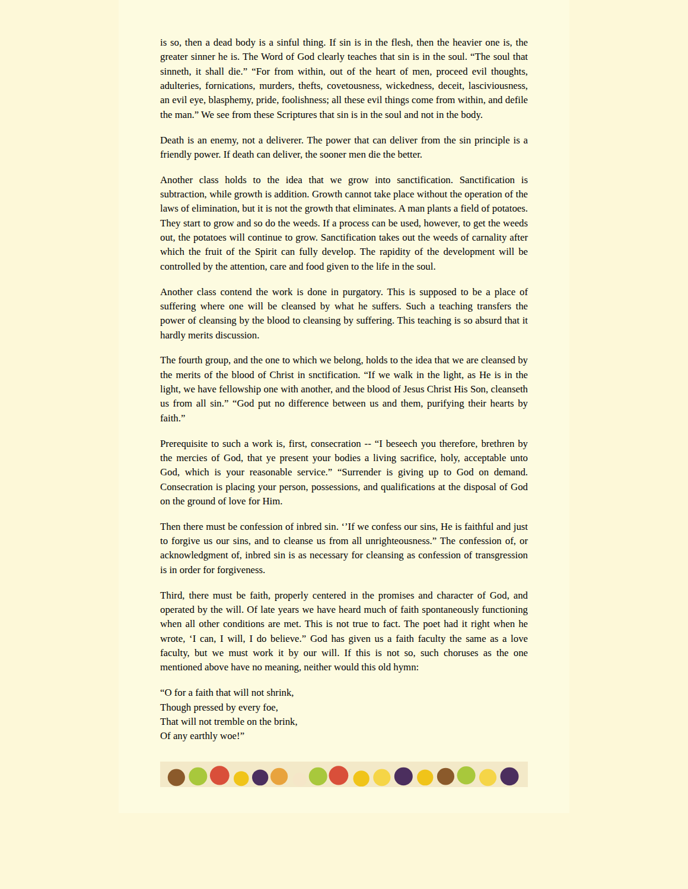is so, then a dead body is a sinful thing. If sin is in the flesh, then the heavier one is, the greater sinner he is. The Word of God clearly teaches that sin is in the soul. “The soul that sinneth, it shall die.” “For from within, out of the heart of men, proceed evil thoughts, adulteries, fornications, murders, thefts, covetousness, wickedness, deceit, lasciviousness, an evil eye, blasphemy, pride, foolishness; all these evil things come from within, and defile the man.” We see from these Scriptures that sin is in the soul and not in the body.
Death is an enemy, not a deliverer. The power that can deliver from the sin principle is a friendly power. If death can deliver, the sooner men die the better.
Another class holds to the idea that we grow into sanctification. Sanctification is subtraction, while growth is addition. Growth cannot take place without the operation of the laws of elimination, but it is not the growth that eliminates. A man plants a field of potatoes. They start to grow and so do the weeds. If a process can be used, however, to get the weeds out, the potatoes will continue to grow. Sanctification takes out the weeds of carnality after which the fruit of the Spirit can fully develop. The rapidity of the development will be controlled by the attention, care and food given to the life in the soul.
Another class contend the work is done in purgatory. This is supposed to be a place of suffering where one will be cleansed by what he suffers. Such a teaching transfers the power of cleansing by the blood to cleansing by suffering. This teaching is so absurd that it hardly merits discussion.
The fourth group, and the one to which we belong, holds to the idea that we are cleansed by the merits of the blood of Christ in snctification. “If we walk in the light, as He is in the light, we have fellowship one with another, and the blood of Jesus Christ His Son, cleanseth us from all sin.” “God put no difference between us and them, purifying their hearts by faith.”
Prerequisite to such a work is, first, consecration -- “I beseech you therefore, brethren by the mercies of God, that ye present your bodies a living sacrifice, holy, acceptable unto God, which is your reasonable service.” “Surrender is giving up to God on demand. Consecration is placing your person, possessions, and qualifications at the disposal of God on the ground of love for Him.
Then there must be confession of inbred sin. ‘’If we confess our sins, He is faithful and just to forgive us our sins, and to cleanse us from all unrighteousness.” The confession of, or acknowledgment of, inbred sin is as necessary for cleansing as confession of transgression is in order for forgiveness.
Third, there must be faith, properly centered in the promises and character of God, and operated by the will. Of late years we have heard much of faith spontaneously functioning when all other conditions are met. This is not true to fact. The poet had it right when he wrote, ‘I can, I will, I do believe.” God has given us a faith faculty the same as a love faculty, but we must work it by our will. If this is not so, such choruses as the one mentioned above have no meaning, neither would this old hymn:
“O for a faith that will not shrink,
Though pressed by every foe,
That will not tremble on the brink,
Of any earthly woe!”